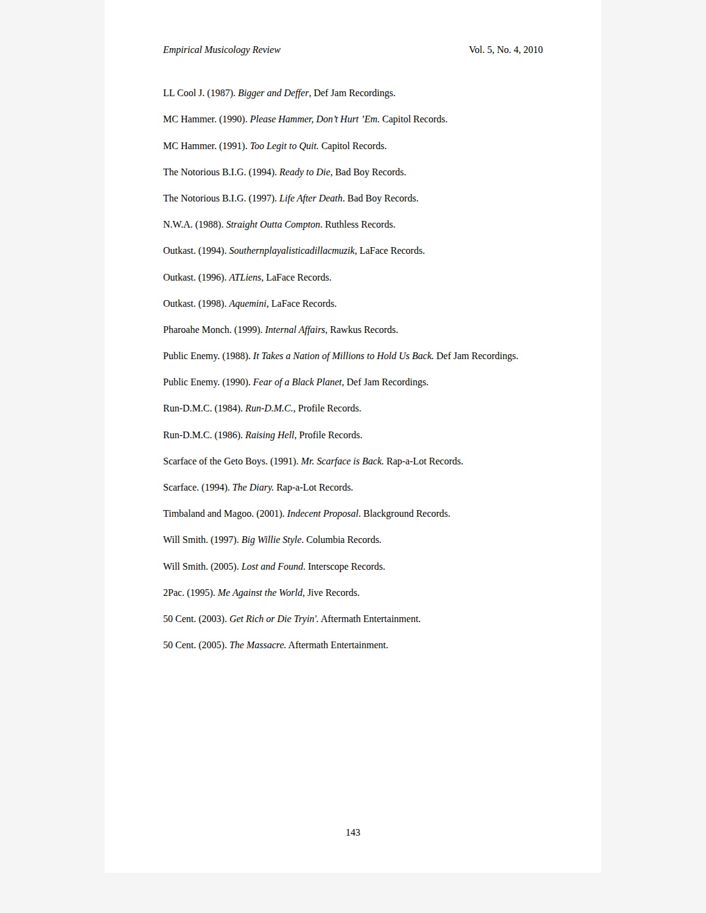Empirical Musicology Review Vol. 5, No. 4, 2010
LL Cool J. (1987). Bigger and Deffer, Def Jam Recordings.
MC Hammer. (1990). Please Hammer, Don’t Hurt ’Em. Capitol Records.
MC Hammer. (1991). Too Legit to Quit. Capitol Records.
The Notorious B.I.G. (1994). Ready to Die, Bad Boy Records.
The Notorious B.I.G. (1997). Life After Death. Bad Boy Records.
N.W.A. (1988). Straight Outta Compton. Ruthless Records.
Outkast. (1994). Southernplayalisticadillacmuzik, LaFace Records.
Outkast. (1996). ATLiens, LaFace Records.
Outkast. (1998). Aquemini, LaFace Records.
Pharoahe Monch. (1999). Internal Affairs, Rawkus Records.
Public Enemy. (1988). It Takes a Nation of Millions to Hold Us Back. Def Jam Recordings.
Public Enemy. (1990). Fear of a Black Planet, Def Jam Recordings.
Run-D.M.C. (1984). Run-D.M.C., Profile Records.
Run-D.M.C. (1986). Raising Hell, Profile Records.
Scarface of the Geto Boys. (1991). Mr. Scarface is Back. Rap-a-Lot Records.
Scarface. (1994). The Diary. Rap-a-Lot Records.
Timbaland and Magoo. (2001). Indecent Proposal. Blackground Records.
Will Smith. (1997). Big Willie Style. Columbia Records.
Will Smith. (2005). Lost and Found. Interscope Records.
2Pac. (1995). Me Against the World, Jive Records.
50 Cent. (2003). Get Rich or Die Tryin'. Aftermath Entertainment.
50 Cent. (2005). The Massacre. Aftermath Entertainment.
143